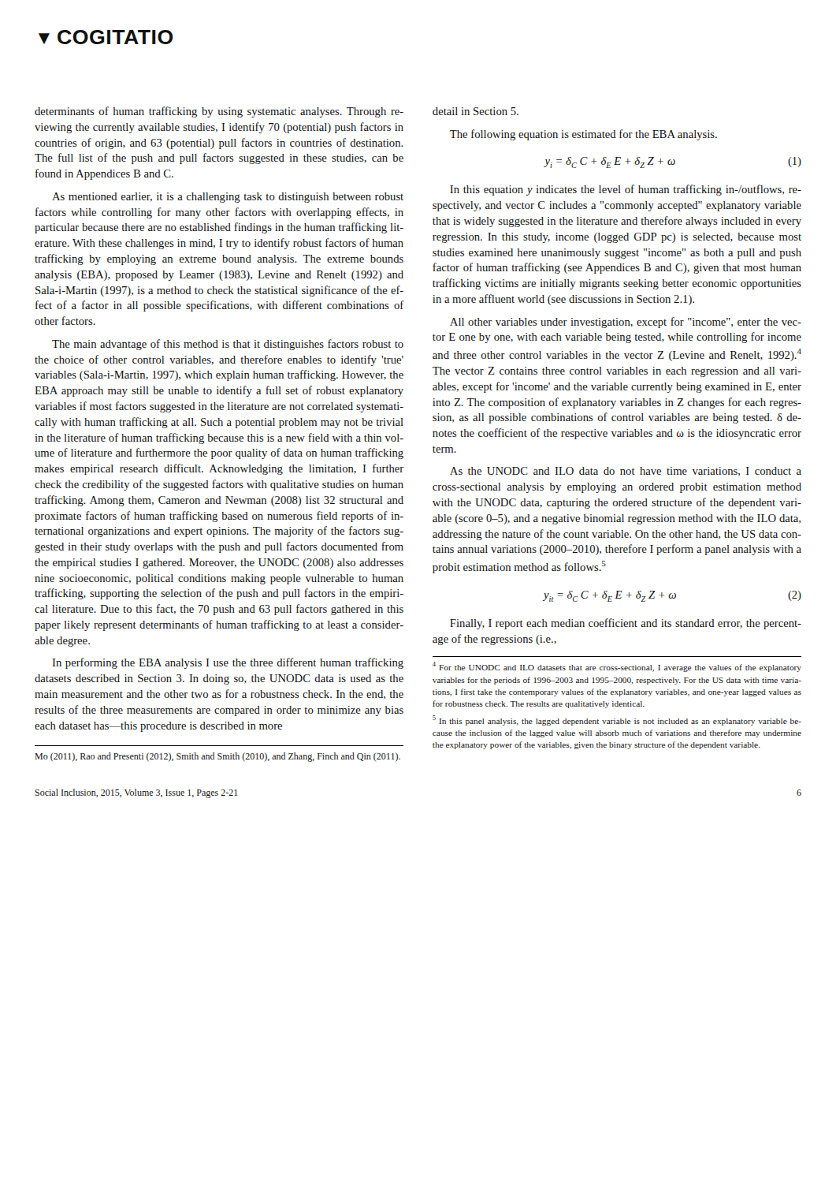▼COGITATIO
determinants of human trafficking by using systematic analyses. Through reviewing the currently available studies, I identify 70 (potential) push factors in countries of origin, and 63 (potential) pull factors in countries of destination. The full list of the push and pull factors suggested in these studies, can be found in Appendices B and C.
As mentioned earlier, it is a challenging task to distinguish between robust factors while controlling for many other factors with overlapping effects, in particular because there are no established findings in the human trafficking literature. With these challenges in mind, I try to identify robust factors of human trafficking by employing an extreme bound analysis. The extreme bounds analysis (EBA), proposed by Leamer (1983), Levine and Renelt (1992) and Sala-i-Martin (1997), is a method to check the statistical significance of the effect of a factor in all possible specifications, with different combinations of other factors.
The main advantage of this method is that it distinguishes factors robust to the choice of other control variables, and therefore enables to identify 'true' variables (Sala-i-Martin, 1997), which explain human trafficking. However, the EBA approach may still be unable to identify a full set of robust explanatory variables if most factors suggested in the literature are not correlated systematically with human trafficking at all. Such a potential problem may not be trivial in the literature of human trafficking because this is a new field with a thin volume of literature and furthermore the poor quality of data on human trafficking makes empirical research difficult. Acknowledging the limitation, I further check the credibility of the suggested factors with qualitative studies on human trafficking. Among them, Cameron and Newman (2008) list 32 structural and proximate factors of human trafficking based on numerous field reports of international organizations and expert opinions. The majority of the factors suggested in their study overlaps with the push and pull factors documented from the empirical studies I gathered. Moreover, the UNODC (2008) also addresses nine socioeconomic, political conditions making people vulnerable to human trafficking, supporting the selection of the push and pull factors in the empirical literature. Due to this fact, the 70 push and 63 pull factors gathered in this paper likely represent determinants of human trafficking to at least a considerable degree.
In performing the EBA analysis I use the three different human trafficking datasets described in Section 3. In doing so, the UNODC data is used as the main measurement and the other two as for a robustness check. In the end, the results of the three measurements are compared in order to minimize any bias each dataset has—this procedure is described in more
Mo (2011), Rao and Presenti (2012), Smith and Smith (2010), and Zhang, Finch and Qin (2011).
detail in Section 5.
The following equation is estimated for the EBA analysis.
yi = δC C + δE E + δZ Z + ω(1)
In this equation y indicates the level of human trafficking in-/outflows, respectively, and vector C includes a "commonly accepted" explanatory variable that is widely suggested in the literature and therefore always included in every regression. In this study, income (logged GDP pc) is selected, because most studies examined here unanimously suggest "income" as both a pull and push factor of human trafficking (see Appendices B and C), given that most human trafficking victims are initially migrants seeking better economic opportunities in a more affluent world (see discussions in Section 2.1).
All other variables under investigation, except for "income", enter the vector E one by one, with each variable being tested, while controlling for income and three other control variables in the vector Z (Levine and Renelt, 1992).4 The vector Z contains three control variables in each regression and all variables, except for 'income' and the variable currently being examined in E, enter into Z. The composition of explanatory variables in Z changes for each regression, as all possible combinations of control variables are being tested. δ denotes the coefficient of the respective variables and ω is the idiosyncratic error term.
As the UNODC and ILO data do not have time variations, I conduct a cross-sectional analysis by employing an ordered probit estimation method with the UNODC data, capturing the ordered structure of the dependent variable (score 0–5), and a negative binomial regression method with the ILO data, addressing the nature of the count variable. On the other hand, the US data contains annual variations (2000–2010), therefore I perform a panel analysis with a probit estimation method as follows.5
yit = δC C + δE E + δZ Z + ω(2)
Finally, I report each median coefficient and its standard error, the percentage of the regressions (i.e.,
4 For the UNODC and ILO datasets that are cross-sectional, I average the values of the explanatory variables for the periods of 1996–2003 and 1995–2000, respectively. For the US data with time variations, I first take the contemporary values of the explanatory variables, and one-year lagged values as for robustness check. The results are qualitatively identical.
5 In this panel analysis, the lagged dependent variable is not included as an explanatory variable because the inclusion of the lagged value will absorb much of variations and therefore may undermine the explanatory power of the variables, given the binary structure of the dependent variable.
Social Inclusion, 2015, Volume 3, Issue 1, Pages 2-21 6